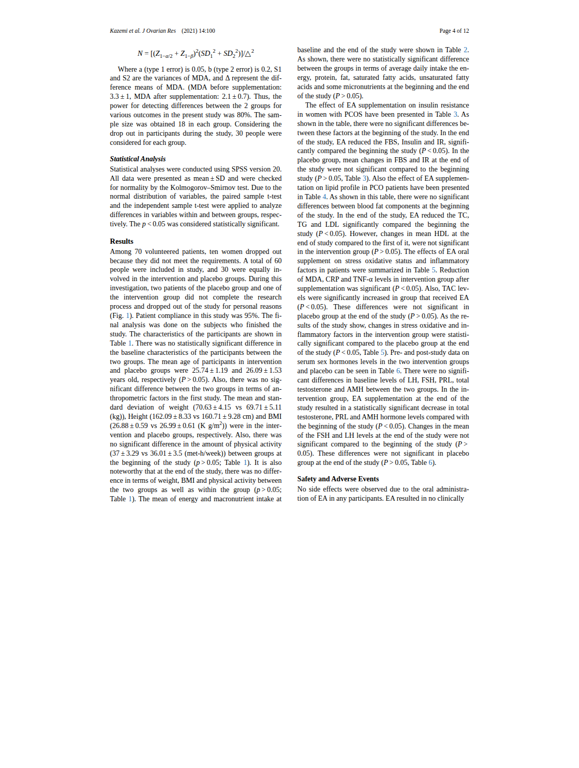Kazemi et al. J Ovarian Res (2021) 14:100
Page 4 of 12
N = [(Z1−α/2 + Z1−β)2(SD12 + SD22)]/△2
Where a (type 1 error) is 0.05, b (type 2 error) is 0.2, S1 and S2 are the variances of MDA, and Δ represent the difference means of MDA. (MDA before supplementation: 3.3 ± 1, MDA after supplementation: 2.1 ± 0.7). Thus, the power for detecting differences between the 2 groups for various outcomes in the present study was 80%. The sample size was obtained 18 in each group. Considering the drop out in participants during the study, 30 people were considered for each group.
Statistical Analysis
Statistical analyses were conducted using SPSS version 20. All data were presented as mean ± SD and were checked for normality by the Kolmogorov–Smirnov test. Due to the normal distribution of variables, the paired sample t-test and the independent sample t-test were applied to analyze differences in variables within and between groups, respectively. The p < 0.05 was considered statistically significant.
Results
Among 70 volunteered patients, ten women dropped out because they did not meet the requirements. A total of 60 people were included in study, and 30 were equally involved in the intervention and placebo groups. During this investigation, two patients of the placebo group and one of the intervention group did not complete the research process and dropped out of the study for personal reasons (Fig. 1). Patient compliance in this study was 95%. The final analysis was done on the subjects who finished the study. The characteristics of the participants are shown in Table 1. There was no statistically significant difference in the baseline characteristics of the participants between the two groups. The mean age of participants in intervention and placebo groups were 25.74 ± 1.19 and 26.09 ± 1.53 years old, respectively (P > 0.05). Also, there was no significant difference between the two groups in terms of anthropometric factors in the first study. The mean and standard deviation of weight (70.63 ± 4.15 vs 69.71 ± 5.11 (kg)), Height (162.09 ± 8.33 vs 160.71 ± 9.28 cm) and BMI (26.88 ± 0.59 vs 26.99 ± 0.61 (K g/m2)) were in the intervention and placebo groups, respectively. Also, there was no significant difference in the amount of physical activity (37 ± 3.29 vs 36.01 ± 3.5 (met-h/week)) between groups at the beginning of the study (p > 0.05; Table 1). It is also noteworthy that at the end of the study, there was no difference in terms of weight, BMI and physical activity between the two groups as well as within the group (p > 0.05; Table 1). The mean of energy and macronutrient intake at baseline and the end of the study were shown in Table 2. As shown, there were no statistically significant difference between the groups in terms of average daily intake the energy, protein, fat, saturated fatty acids, unsaturated fatty acids and some micronutrients at the beginning and the end of the study (P > 0.05).
The effect of EA supplementation on insulin resistance in women with PCOS have been presented in Table 3. As shown in the table, there were no significant differences between these factors at the beginning of the study. In the end of the study, EA reduced the FBS, Insulin and IR, significantly compared the beginning the study (P < 0.05). In the placebo group, mean changes in FBS and IR at the end of the study were not significant compared to the beginning study (P > 0.05, Table 3). Also the effect of EA supplementation on lipid profile in PCO patients have been presented in Table 4. As shown in this table, there were no significant differences between blood fat components at the beginning of the study. In the end of the study, EA reduced the TC, TG and LDL significantly compared the beginning the study (P < 0.05). However, changes in mean HDL at the end of study compared to the first of it, were not significant in the intervention group (P > 0.05). The effects of EA oral supplement on stress oxidative status and inflammatory factors in patients were summarized in Table 5. Reduction of MDA, CRP and TNF-α levels in intervention group after supplementation was significant (P < 0.05). Also, TAC levels were significantly increased in group that received EA (P < 0.05). These differences were not significant in placebo group at the end of the study (P > 0.05). As the results of the study show, changes in stress oxidative and inflammatory factors in the intervention group were statistically significant compared to the placebo group at the end of the study (P < 0.05, Table 5). Pre- and post-study data on serum sex hormones levels in the two intervention groups and placebo can be seen in Table 6. There were no significant differences in baseline levels of LH, FSH, PRL, total testosterone and AMH between the two groups. In the intervention group, EA supplementation at the end of the study resulted in a statistically significant decrease in total testosterone, PRL and AMH hormone levels compared with the beginning of the study (P < 0.05). Changes in the mean of the FSH and LH levels at the end of the study were not significant compared to the beginning of the study (P > 0.05). These differences were not significant in placebo group at the end of the study (P > 0.05, Table 6).
Safety and Adverse Events
No side effects were observed due to the oral administration of EA in any participants. EA resulted in no clinically